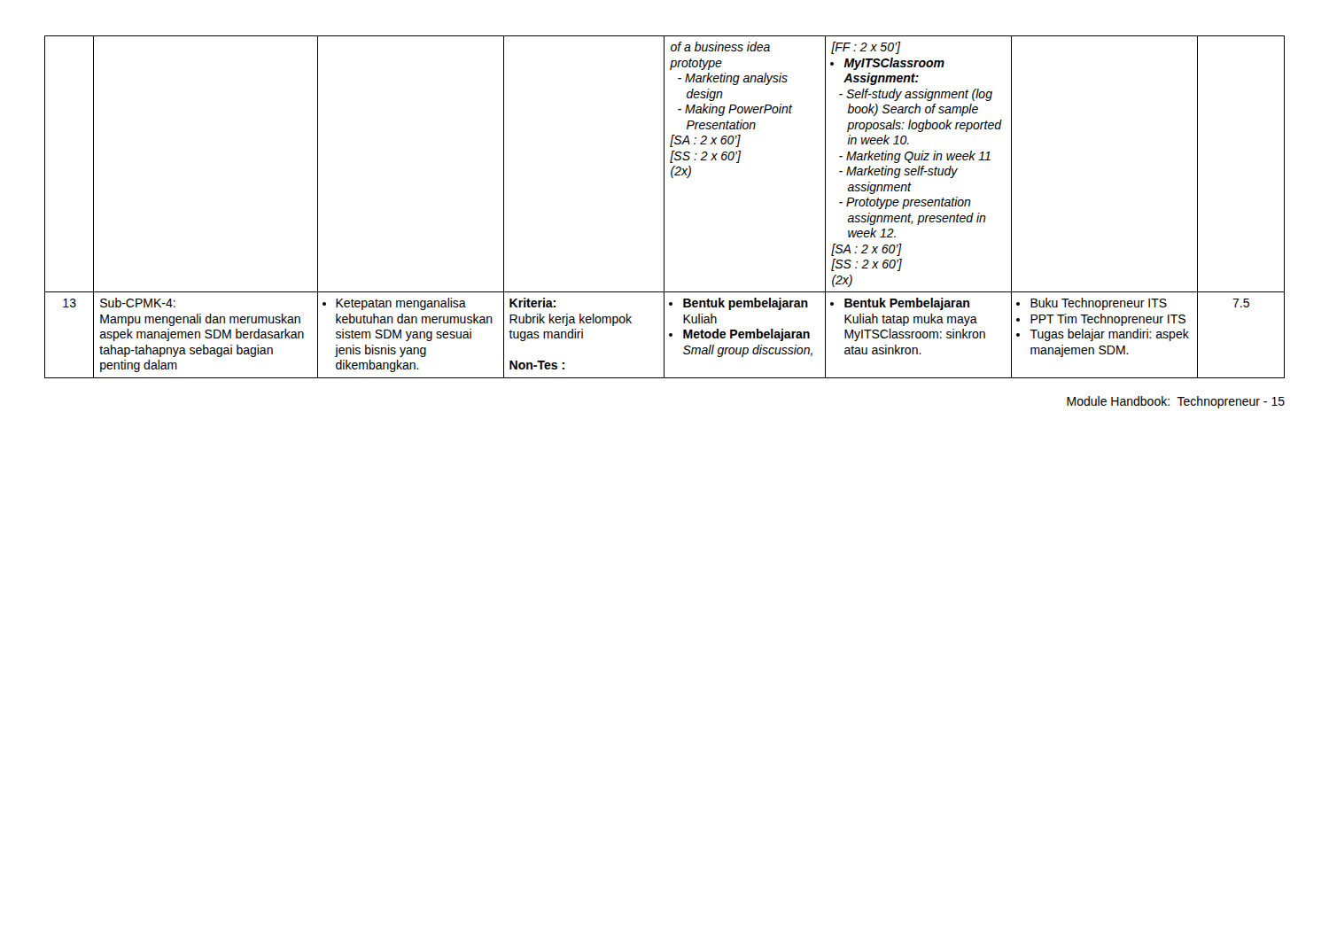| | | | | of a business idea prototype Marketing analysis design Making PowerPoint Presentation [SA : 2 x 60’] [SS : 2 x 60’] (2x) | [FF : 2 x 50’] MyITSClassroom Assignment: Self-study assignment (log book) Search of sample proposals: logbook reported in week 10. Marketing Quiz in week 11 Marketing self-study assignment Prototype presentation assignment, presented in week 12. [SA : 2 x 60’] [SS : 2 x 60’] (2x) | | |
| 13 | Sub-CPMK-4: Mampu mengenali dan merumuskan aspek manajemen SDM berdasarkan tahap-tahapnya sebagai bagian penting dalam | Ketepatan menganalisa kebutuhan dan merumuskan sistem SDM yang sesuai jenis bisnis yang dikembangkan. | Kriteria: Rubrik kerja kelompok tugas mandiri Non-Tes : | Bentuk pembelajaran Kuliah Metode Pembelajaran Small group discussion, | Bentuk Pembelajaran Kuliah tatap muka maya MyITSClassroom: sinkron atau asinkron. | Buku Technopreneur ITS PPT Tim Technopreneur ITS Tugas belajar mandiri: aspek manajemen SDM. | 7.5 |
Module Handbook: Technopreneur - 15